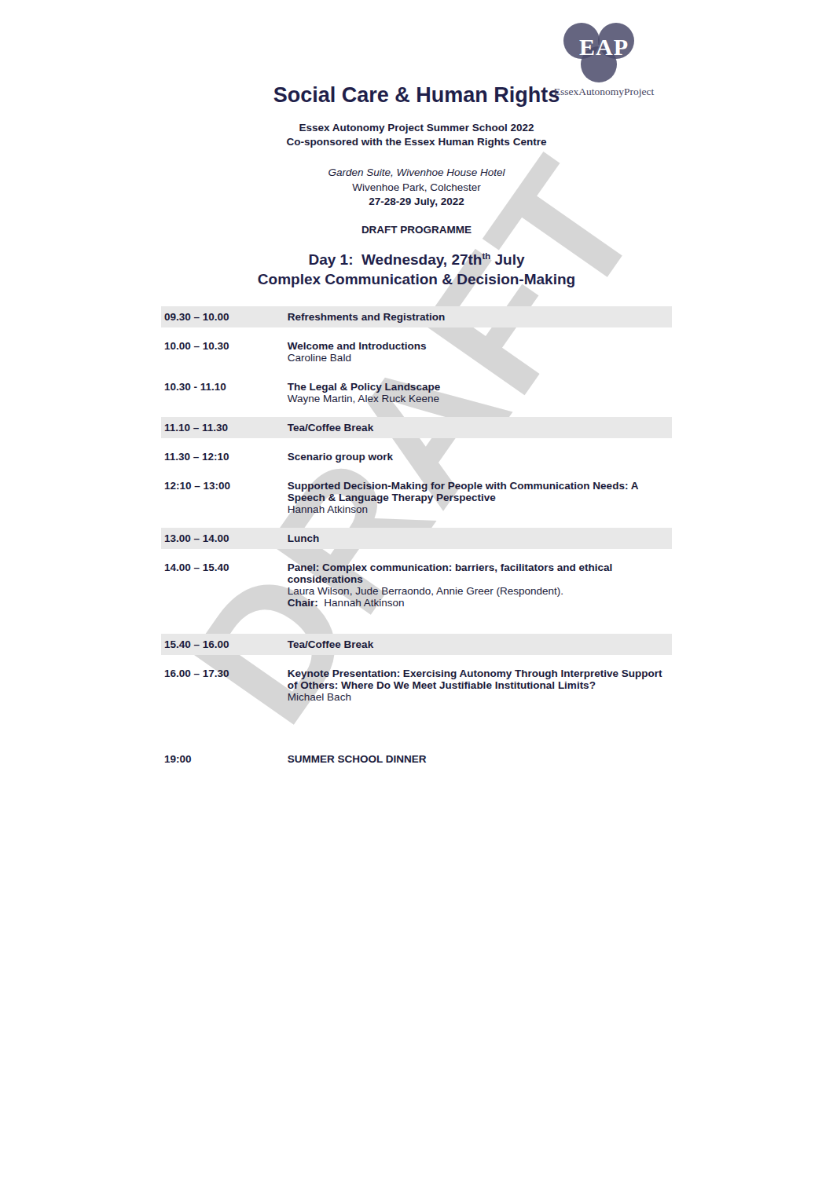DRAFT
EAP
Essex AutonomyProject
Social Care & Human Rights
Essex Autonomy Project Summer School 2022
Co-sponsored with the Essex Human Rights Centre
Garden Suite, Wivenhoe House Hotel
Wivenhoe Park, Colchester
27-28-29 July, 2022
DRAFT PROGRAMME
Day 1: Wednesday, 27thth July
Complex Communication & Decision-Making
| 09.30 – 10.00 | Refreshments and Registration |
| 10.00 – 10.30 | Welcome and Introductions Caroline Bald |
| 10.30 - 11.10 | The Legal & Policy Landscape Wayne Martin, Alex Ruck Keene |
| 11.10 – 11.30 | Tea/Coffee Break |
| 11.30 – 12:10 | Scenario group work |
| 12:10 – 13:00 | Supported Decision-Making for People with Communication Needs: A Speech & Language Therapy Perspective Hannah Atkinson |
| 13.00 – 14.00 | Lunch |
| 14.00 – 15.40 | Panel: Complex communication: barriers, facilitators and ethical considerations Laura Wilson, Jude Berraondo, Annie Greer (Respondent). Chair: Hannah Atkinson |
| 15.40 – 16.00 | Tea/Coffee Break |
| 16.00 – 17.30 | Keynote Presentation: Exercising Autonomy Through Interpretive Support of Others: Where Do We Meet Justifiable Institutional Limits? Michael Bach |
| 19:00 | SUMMER SCHOOL DINNER |